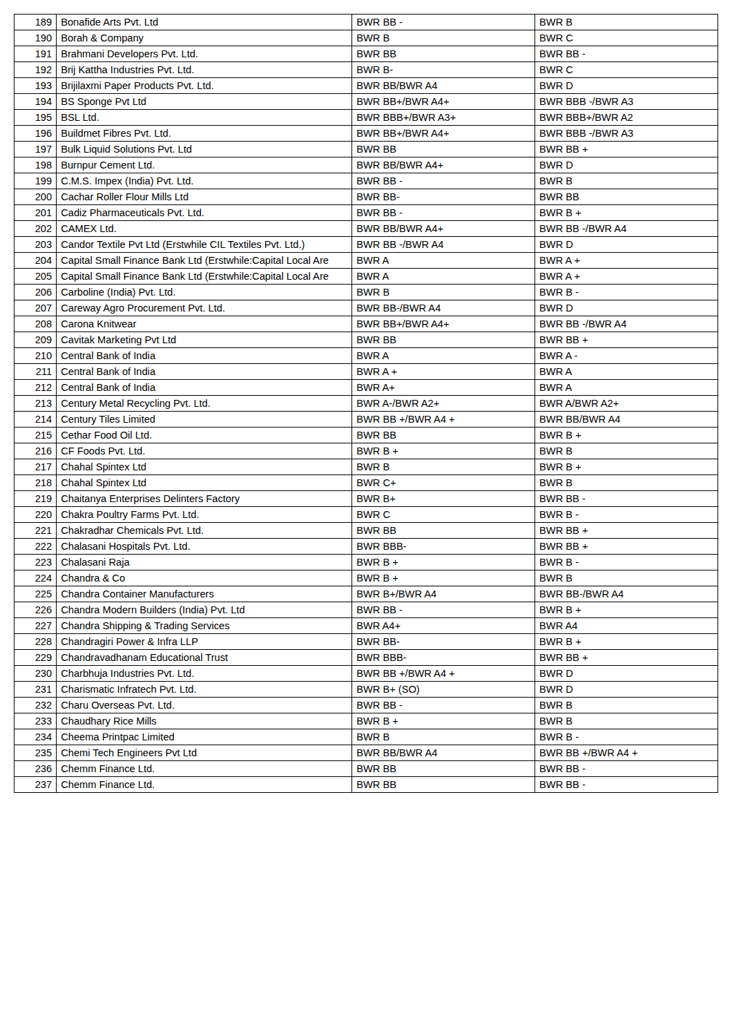| 189 | Bonafide Arts Pvt. Ltd | BWR BB - | BWR B |
| 190 | Borah & Company | BWR B | BWR C |
| 191 | Brahmani Developers Pvt. Ltd. | BWR BB | BWR BB - |
| 192 | Brij Kattha Industries Pvt. Ltd. | BWR B- | BWR C |
| 193 | Brijilaxmi Paper Products Pvt. Ltd. | BWR BB/BWR A4 | BWR D |
| 194 | BS Sponge Pvt Ltd | BWR BB+/BWR A4+ | BWR BBB -/BWR A3 |
| 195 | BSL Ltd. | BWR BBB+/BWR A3+ | BWR BBB+/BWR A2 |
| 196 | Buildmet Fibres Pvt. Ltd. | BWR BB+/BWR A4+ | BWR BBB -/BWR A3 |
| 197 | Bulk Liquid Solutions Pvt. Ltd | BWR BB | BWR BB + |
| 198 | Burnpur Cement Ltd. | BWR BB/BWR A4+ | BWR D |
| 199 | C.M.S. Impex (India) Pvt. Ltd. | BWR BB - | BWR B |
| 200 | Cachar Roller Flour Mills Ltd | BWR BB- | BWR BB |
| 201 | Cadiz Pharmaceuticals Pvt. Ltd. | BWR BB - | BWR B + |
| 202 | CAMEX Ltd. | BWR BB/BWR A4+ | BWR BB -/BWR A4 |
| 203 | Candor Textile Pvt Ltd (Erstwhile CIL Textiles Pvt. Ltd.) | BWR BB -/BWR A4 | BWR D |
| 204 | Capital Small Finance Bank Ltd (Erstwhile:Capital Local Are | BWR A | BWR A + |
| 205 | Capital Small Finance Bank Ltd (Erstwhile:Capital Local Are | BWR A | BWR A + |
| 206 | Carboline (India) Pvt. Ltd. | BWR B | BWR B - |
| 207 | Careway Agro Procurement Pvt. Ltd. | BWR BB-/BWR A4 | BWR D |
| 208 | Carona Knitwear | BWR BB+/BWR A4+ | BWR BB -/BWR A4 |
| 209 | Cavitak Marketing Pvt Ltd | BWR BB | BWR BB + |
| 210 | Central Bank of India | BWR A | BWR A - |
| 211 | Central Bank of India | BWR A + | BWR A |
| 212 | Central Bank of India | BWR A+ | BWR A |
| 213 | Century Metal Recycling Pvt. Ltd. | BWR A-/BWR A2+ | BWR A/BWR A2+ |
| 214 | Century Tiles Limited | BWR BB +/BWR A4 + | BWR BB/BWR A4 |
| 215 | Cethar Food Oil Ltd. | BWR BB | BWR B + |
| 216 | CF Foods Pvt. Ltd. | BWR B + | BWR B |
| 217 | Chahal Spintex Ltd | BWR B | BWR B + |
| 218 | Chahal Spintex Ltd | BWR C+ | BWR B |
| 219 | Chaitanya Enterprises Delinters Factory | BWR B+ | BWR BB - |
| 220 | Chakra Poultry Farms Pvt. Ltd. | BWR C | BWR B - |
| 221 | Chakradhar Chemicals Pvt. Ltd. | BWR BB | BWR BB + |
| 222 | Chalasani Hospitals Pvt. Ltd. | BWR BBB- | BWR BB + |
| 223 | Chalasani Raja | BWR B + | BWR B - |
| 224 | Chandra & Co | BWR B + | BWR B |
| 225 | Chandra Container Manufacturers | BWR B+/BWR A4 | BWR BB-/BWR A4 |
| 226 | Chandra Modern Builders (India) Pvt. Ltd | BWR BB - | BWR B + |
| 227 | Chandra Shipping & Trading Services | BWR A4+ | BWR A4 |
| 228 | Chandragiri Power & Infra LLP | BWR BB- | BWR B + |
| 229 | Chandravadhanam Educational Trust | BWR BBB- | BWR BB + |
| 230 | Charbhuja Industries Pvt. Ltd. | BWR BB +/BWR A4 + | BWR D |
| 231 | Charismatic Infratech Pvt. Ltd. | BWR B+ (SO) | BWR D |
| 232 | Charu Overseas Pvt. Ltd. | BWR BB - | BWR B |
| 233 | Chaudhary Rice Mills | BWR B + | BWR B |
| 234 | Cheema Printpac Limited | BWR B | BWR B - |
| 235 | Chemi Tech Engineers Pvt Ltd | BWR BB/BWR A4 | BWR BB +/BWR A4 + |
| 236 | Chemm Finance Ltd. | BWR BB | BWR BB - |
| 237 | Chemm Finance Ltd. | BWR BB | BWR BB - |